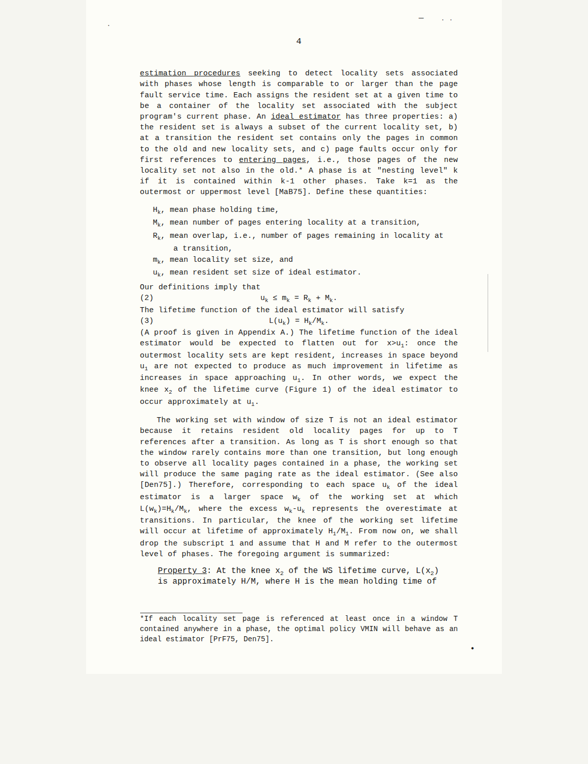.
—
. .
4
estimation procedures seeking to detect locality sets associated with phases whose length is comparable to or larger than the page fault service time. Each assigns the resident set at a given time to be a container of the locality set associated with the subject program's current phase. An ideal estimator has three properties: a) the resident set is always a subset of the current locality set, b) at a transition the resident set contains only the pages in common to the old and new locality sets, and c) page faults occur only for first references to entering pages, i.e., those pages of the new locality set not also in the old.* A phase is at "nesting level" k if it is contained within k-1 other phases. Take k=1 as the outermost or uppermost level [MaB75]. Define these quantities:
Hk, mean phase holding time,
Mk, mean number of pages entering locality at a transition,
Rk, mean overlap, i.e., number of pages remaining in locality at
a transition,
mk, mean locality set size, and
uk, mean resident set size of ideal estimator.
Our definitions imply that
(2)
uk ≤ mk = Rk + Mk.
The lifetime function of the ideal estimator will satisfy
(3)
L(uk) = Hk/Mk.
(A proof is given in Appendix A.) The lifetime function of the ideal estimator would be expected to flatten out for x>u1: once the outermost locality sets are kept resident, increases in space beyond u1 are not expected to produce as much improvement in lifetime as increases in space approaching u1. In other words, we expect the knee x2 of the lifetime curve (Figure 1) of the ideal estimator to occur approximately at u1.
The working set with window of size T is not an ideal estimator because it retains resident old locality pages for up to T references after a transition. As long as T is short enough so that the window rarely contains more than one transition, but long enough to observe all locality pages contained in a phase, the working set will produce the same paging rate as the ideal estimator. (See also [Den75].) Therefore, corresponding to each space uk of the ideal estimator is a larger space wk of the working set at which L(wk)=Hk/Mk, where the excess wk-uk represents the overestimate at transitions. In particular, the knee of the working set lifetime will occur at lifetime of approximately H1/M1. From now on, we shall drop the subscript 1 and assume that H and M refer to the outermost level of phases. The foregoing argument is summarized:
Property 3: At the knee x2 of the WS lifetime curve, L(x2)
is approximately H/M, where H is the mean holding time of
*If each locality set page is referenced at least once in a window T contained anywhere in a phase, the optimal policy VMIN will behave as an ideal estimator [PrF75, Den75].
•